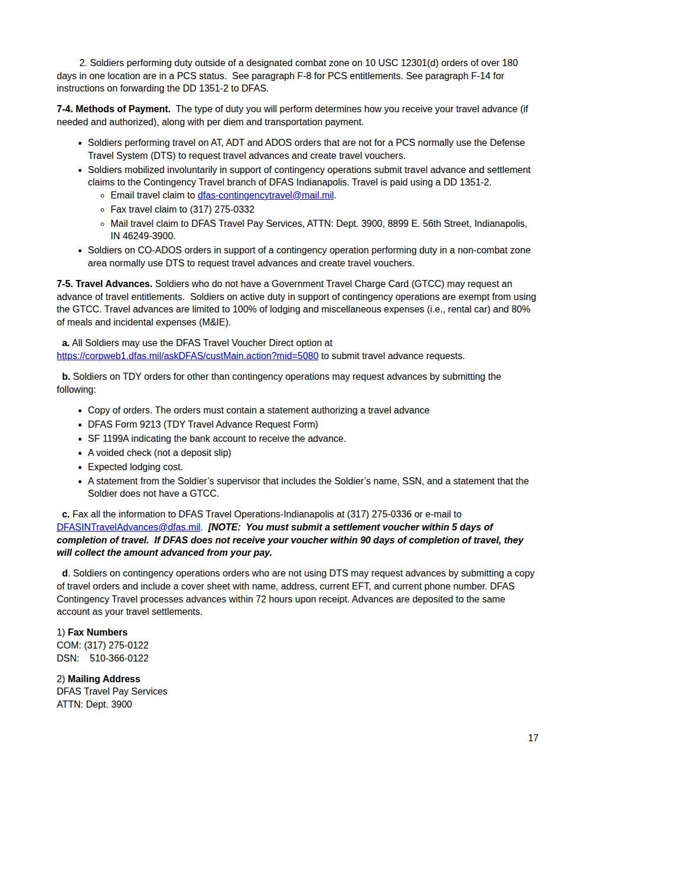2. Soldiers performing duty outside of a designated combat zone on 10 USC 12301(d) orders of over 180 days in one location are in a PCS status. See paragraph F-8 for PCS entitlements. See paragraph F-14 for instructions on forwarding the DD 1351-2 to DFAS.
7-4. Methods of Payment. The type of duty you will perform determines how you receive your travel advance (if needed and authorized), along with per diem and transportation payment.
Soldiers performing travel on AT, ADT and ADOS orders that are not for a PCS normally use the Defense Travel System (DTS) to request travel advances and create travel vouchers.
Soldiers mobilized involuntarily in support of contingency operations submit travel advance and settlement claims to the Contingency Travel branch of DFAS Indianapolis. Travel is paid using a DD 1351-2.
Email travel claim to dfas-contingencytravel@mail.mil.
Fax travel claim to (317) 275-0332
Mail travel claim to DFAS Travel Pay Services, ATTN: Dept. 3900, 8899 E. 56th Street, Indianapolis, IN 46249-3900.
Soldiers on CO-ADOS orders in support of a contingency operation performing duty in a non-combat zone area normally use DTS to request travel advances and create travel vouchers.
7-5. Travel Advances. Soldiers who do not have a Government Travel Charge Card (GTCC) may request an advance of travel entitlements. Soldiers on active duty in support of contingency operations are exempt from using the GTCC. Travel advances are limited to 100% of lodging and miscellaneous expenses (i.e., rental car) and 80% of meals and incidental expenses (M&IE).
a. All Soldiers may use the DFAS Travel Voucher Direct option at https://corpweb1.dfas.mil/askDFAS/custMain.action?mid=5080 to submit travel advance requests.
b. Soldiers on TDY orders for other than contingency operations may request advances by submitting the following:
Copy of orders. The orders must contain a statement authorizing a travel advance
DFAS Form 9213 (TDY Travel Advance Request Form)
SF 1199A indicating the bank account to receive the advance.
A voided check (not a deposit slip)
Expected lodging cost.
A statement from the Soldier’s supervisor that includes the Soldier’s name, SSN, and a statement that the Soldier does not have a GTCC.
c. Fax all the information to DFAS Travel Operations-Indianapolis at (317) 275-0336 or e-mail to DFASINTravelAdvances@dfas.mil. [NOTE: You must submit a settlement voucher within 5 days of completion of travel. If DFAS does not receive your voucher within 90 days of completion of travel, they will collect the amount advanced from your pay.
d. Soldiers on contingency operations orders who are not using DTS may request advances by submitting a copy of travel orders and include a cover sheet with name, address, current EFT, and current phone number. DFAS Contingency Travel processes advances within 72 hours upon receipt. Advances are deposited to the same account as your travel settlements.
1) Fax Numbers
COM: (317) 275-0122
DSN: 510-366-0122
2) Mailing Address
DFAS Travel Pay Services
ATTN: Dept. 3900
17